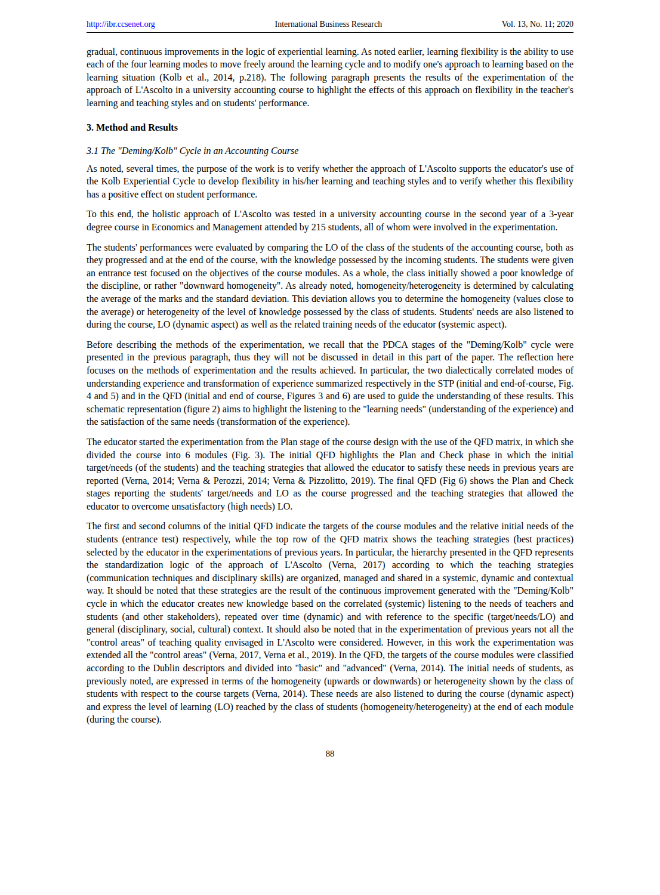http://ibr.ccsenet.org International Business Research Vol. 13, No. 11; 2020
gradual, continuous improvements in the logic of experiential learning. As noted earlier, learning flexibility is the ability to use each of the four learning modes to move freely around the learning cycle and to modify one's approach to learning based on the learning situation (Kolb et al., 2014, p.218). The following paragraph presents the results of the experimentation of the approach of L'Ascolto in a university accounting course to highlight the effects of this approach on flexibility in the teacher's learning and teaching styles and on students' performance.
3. Method and Results
3.1 The "Deming/Kolb" Cycle in an Accounting Course
As noted, several times, the purpose of the work is to verify whether the approach of L'Ascolto supports the educator's use of the Kolb Experiential Cycle to develop flexibility in his/her learning and teaching styles and to verify whether this flexibility has a positive effect on student performance.
To this end, the holistic approach of L'Ascolto was tested in a university accounting course in the second year of a 3-year degree course in Economics and Management attended by 215 students, all of whom were involved in the experimentation.
The students' performances were evaluated by comparing the LO of the class of the students of the accounting course, both as they progressed and at the end of the course, with the knowledge possessed by the incoming students. The students were given an entrance test focused on the objectives of the course modules. As a whole, the class initially showed a poor knowledge of the discipline, or rather "downward homogeneity". As already noted, homogeneity/heterogeneity is determined by calculating the average of the marks and the standard deviation. This deviation allows you to determine the homogeneity (values close to the average) or heterogeneity of the level of knowledge possessed by the class of students. Students' needs are also listened to during the course, LO (dynamic aspect) as well as the related training needs of the educator (systemic aspect).
Before describing the methods of the experimentation, we recall that the PDCA stages of the "Deming/Kolb" cycle were presented in the previous paragraph, thus they will not be discussed in detail in this part of the paper. The reflection here focuses on the methods of experimentation and the results achieved. In particular, the two dialectically correlated modes of understanding experience and transformation of experience summarized respectively in the STP (initial and end-of-course, Fig. 4 and 5) and in the QFD (initial and end of course, Figures 3 and 6) are used to guide the understanding of these results. This schematic representation (figure 2) aims to highlight the listening to the "learning needs" (understanding of the experience) and the satisfaction of the same needs (transformation of the experience).
The educator started the experimentation from the Plan stage of the course design with the use of the QFD matrix, in which she divided the course into 6 modules (Fig. 3). The initial QFD highlights the Plan and Check phase in which the initial target/needs (of the students) and the teaching strategies that allowed the educator to satisfy these needs in previous years are reported (Verna, 2014; Verna & Perozzi, 2014; Verna & Pizzolitto, 2019). The final QFD (Fig 6) shows the Plan and Check stages reporting the students' target/needs and LO as the course progressed and the teaching strategies that allowed the educator to overcome unsatisfactory (high needs) LO.
The first and second columns of the initial QFD indicate the targets of the course modules and the relative initial needs of the students (entrance test) respectively, while the top row of the QFD matrix shows the teaching strategies (best practices) selected by the educator in the experimentations of previous years. In particular, the hierarchy presented in the QFD represents the standardization logic of the approach of L'Ascolto (Verna, 2017) according to which the teaching strategies (communication techniques and disciplinary skills) are organized, managed and shared in a systemic, dynamic and contextual way. It should be noted that these strategies are the result of the continuous improvement generated with the "Deming/Kolb" cycle in which the educator creates new knowledge based on the correlated (systemic) listening to the needs of teachers and students (and other stakeholders), repeated over time (dynamic) and with reference to the specific (target/needs/LO) and general (disciplinary, social, cultural) context. It should also be noted that in the experimentation of previous years not all the "control areas" of teaching quality envisaged in L'Ascolto were considered. However, in this work the experimentation was extended all the "control areas" (Verna, 2017, Verna et al., 2019). In the QFD, the targets of the course modules were classified according to the Dublin descriptors and divided into "basic" and "advanced" (Verna, 2014). The initial needs of students, as previously noted, are expressed in terms of the homogeneity (upwards or downwards) or heterogeneity shown by the class of students with respect to the course targets (Verna, 2014). These needs are also listened to during the course (dynamic aspect) and express the level of learning (LO) reached by the class of students (homogeneity/heterogeneity) at the end of each module (during the course).
88